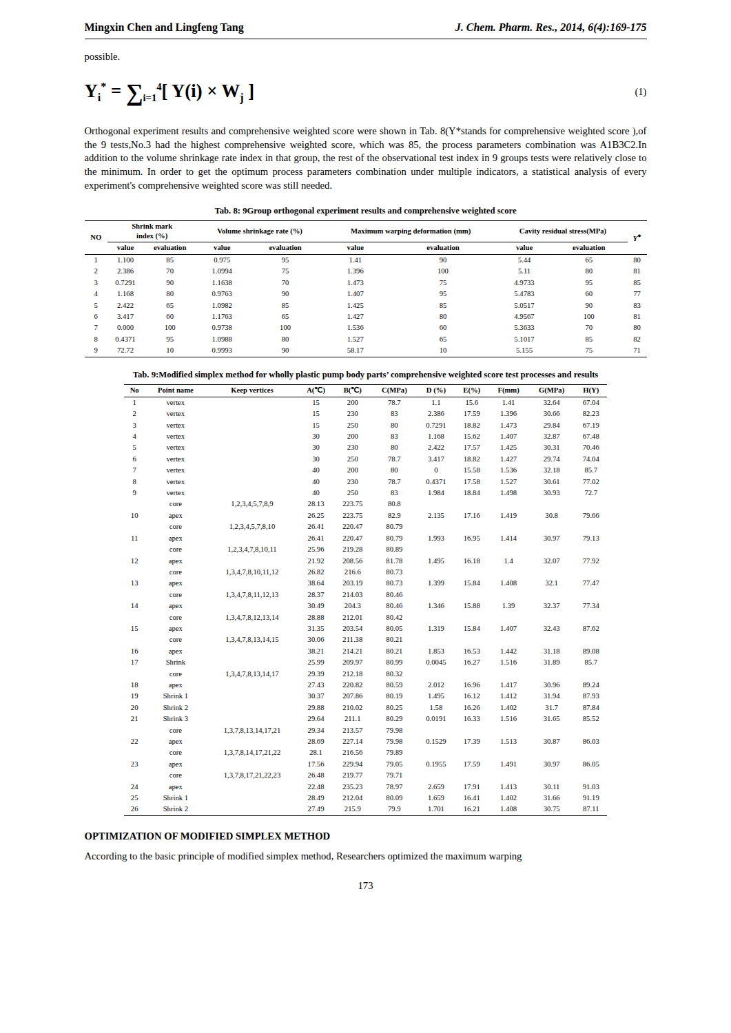Mingxin Chen and Lingfeng Tang
J. Chem. Pharm. Res., 2014, 6(4):169-175
possible.
Yi* = ∑i=14[ Y(i) × Wj ]
(1)
Orthogonal experiment results and comprehensive weighted score were shown in Tab. 8(Y*stands for comprehensive weighted score ),of the 9 tests,No.3 had the highest comprehensive weighted score, which was 85, the process parameters combination was A1B3C2.In addition to the volume shrinkage rate index in that group, the rest of the observational test index in 9 groups tests were relatively close to the minimum. In order to get the optimum process parameters combination under multiple indicators, a statistical analysis of every experiment's comprehensive weighted score was still needed.
Tab. 8: 9Group orthogonal experiment results and comprehensive weighted score
| NO | Shrink mark index (%) | Volume shrinkage rate (%) | Maximum warping deformation (mm) | Cavity residual stress(MPa) | Y ● |
| --- | --- | --- | --- | --- | --- |
| value | evaluation | value | evaluation | value | evaluation | value | evaluation |
| 1 | 1.100 | 85 | 0.975 | 95 | 1.41 | 90 | 5.44 | 65 | 80 |
| 2 | 2.386 | 70 | 1.0994 | 75 | 1.396 | 100 | 5.11 | 80 | 81 |
| 3 | 0.7291 | 90 | 1.1638 | 70 | 1.473 | 75 | 4.9733 | 95 | 85 |
| 4 | 1.168 | 80 | 0.9763 | 90 | 1.407 | 95 | 5.4783 | 60 | 77 |
| 5 | 2.422 | 65 | 1.0982 | 85 | 1.425 | 85 | 5.0517 | 90 | 83 |
| 6 | 3.417 | 60 | 1.1763 | 65 | 1.427 | 80 | 4.9567 | 100 | 81 |
| 7 | 0.000 | 100 | 0.9738 | 100 | 1.536 | 60 | 5.3633 | 70 | 80 |
| 8 | 0.4371 | 95 | 1.0988 | 80 | 1.527 | 65 | 5.1017 | 85 | 82 |
| 9 | 72.72 | 10 | 0.9993 | 90 | 58.17 | 10 | 5.155 | 75 | 71 |
Tab. 9:Modified simplex method for wholly plastic pump body parts’ comprehensive weighted score test processes and results
| No | Point name | Keep vertices | A(℃) | B(℃) | C(MPa) | D (%) | E(%) | F(mm) | G(MPa) | H(Y) |
| --- | --- | --- | --- | --- | --- | --- | --- | --- | --- | --- |
| 1 | vertex | | 15 | 200 | 78.7 | 1.1 | 15.6 | 1.41 | 32.64 | 67.04 |
| 2 | vertex | | 15 | 230 | 83 | 2.386 | 17.59 | 1.396 | 30.66 | 82.23 |
| 3 | vertex | | 15 | 250 | 80 | 0.7291 | 18.82 | 1.473 | 29.84 | 67.19 |
| 4 | vertex | | 30 | 200 | 83 | 1.168 | 15.62 | 1.407 | 32.87 | 67.48 |
| 5 | vertex | | 30 | 230 | 80 | 2.422 | 17.57 | 1.425 | 30.31 | 70.46 |
| 6 | vertex | | 30 | 250 | 78.7 | 3.417 | 18.82 | 1.427 | 29.74 | 74.04 |
| 7 | vertex | | 40 | 200 | 80 | 0 | 15.58 | 1.536 | 32.18 | 85.7 |
| 8 | vertex | | 40 | 230 | 78.7 | 0.4371 | 17.58 | 1.527 | 30.61 | 77.02 |
| 9 | vertex | | 40 | 250 | 83 | 1.984 | 18.84 | 1.498 | 30.93 | 72.7 |
| | core | 1,2,3,4,5,7,8,9 | 28.13 | 223.75 | 80.8 | | | | | |
| 10 | apex | | 26.25 | 223.75 | 82.9 | 2.135 | 17.16 | 1.419 | 30.8 | 79.66 |
| | core | 1,2,3,4,5,7,8,10 | 26.41 | 220.47 | 80.79 | | | | | |
| 11 | apex | | 26.41 | 220.47 | 80.79 | 1.993 | 16.95 | 1.414 | 30.97 | 79.13 |
| | core | 1,2,3,4,7,8,10,11 | 25.96 | 219.28 | 80.89 | | | | | |
| 12 | apex | | 21.92 | 208.56 | 81.78 | 1.495 | 16.18 | 1.4 | 32.07 | 77.92 |
| | core | 1,3,4,7,8,10,11,12 | 26.82 | 216.6 | 80.73 | | | | | |
| 13 | apex | | 38.64 | 203.19 | 80.73 | 1.399 | 15.84 | 1.408 | 32.1 | 77.47 |
| | core | 1,3,4,7,8,11,12,13 | 28.37 | 214.03 | 80.46 | | | | | |
| 14 | apex | | 30.49 | 204.3 | 80.46 | 1.346 | 15.88 | 1.39 | 32.37 | 77.34 |
| | core | 1,3,4,7,8,12,13,14 | 28.88 | 212.01 | 80.42 | | | | | |
| 15 | apex | | 31.35 | 203.54 | 80.05 | 1.319 | 15.84 | 1.407 | 32.43 | 87.62 |
| | core | 1,3,4,7,8,13,14,15 | 30.06 | 211.38 | 80.21 | | | | | |
| 16 | apex | | 38.21 | 214.21 | 80.21 | 1.853 | 16.53 | 1.442 | 31.18 | 89.08 |
| 17 | Shrink | | 25.99 | 209.97 | 80.99 | 0.0045 | 16.27 | 1.516 | 31.89 | 85.7 |
| | core | 1,3,4,7,8,13,14,17 | 29.39 | 212.18 | 80.32 | | | | | |
| 18 | apex | | 27.43 | 220.82 | 80.59 | 2.012 | 16.96 | 1.417 | 30.96 | 89.24 |
| 19 | Shrink 1 | | 30.37 | 207.86 | 80.19 | 1.495 | 16.12 | 1.412 | 31.94 | 87.93 |
| 20 | Shrink 2 | | 29.88 | 210.02 | 80.25 | 1.58 | 16.26 | 1.402 | 31.7 | 87.84 |
| 21 | Shrink 3 | | 29.64 | 211.1 | 80.29 | 0.0191 | 16.33 | 1.516 | 31.65 | 85.52 |
| | core | 1,3,7,8,13,14,17,21 | 29.34 | 213.57 | 79.98 | | | | | |
| 22 | apex | | 28.69 | 227.14 | 79.98 | 0.1529 | 17.39 | 1.513 | 30.87 | 86.03 |
| | core | 1,3,7,8,14,17,21,22 | 28.1 | 216.56 | 79.89 | | | | | |
| 23 | apex | | 17.56 | 229.94 | 79.05 | 0.1955 | 17.59 | 1.491 | 30.97 | 86.05 |
| | core | 1,3,7,8,17,21,22,23 | 26.48 | 219.77 | 79.71 | | | | | |
| 24 | apex | | 22.48 | 235.23 | 78.97 | 2.659 | 17.91 | 1.413 | 30.11 | 91.03 |
| 25 | Shrink 1 | | 28.49 | 212.04 | 80.09 | 1.659 | 16.41 | 1.402 | 31.66 | 91.19 |
| 26 | Shrink 2 | | 27.49 | 215.9 | 79.9 | 1.701 | 16.21 | 1.408 | 30.75 | 87.11 |
OPTIMIZATION OF MODIFIED SIMPLEX METHOD
According to the basic principle of modified simplex method, Researchers optimized the maximum warping
173